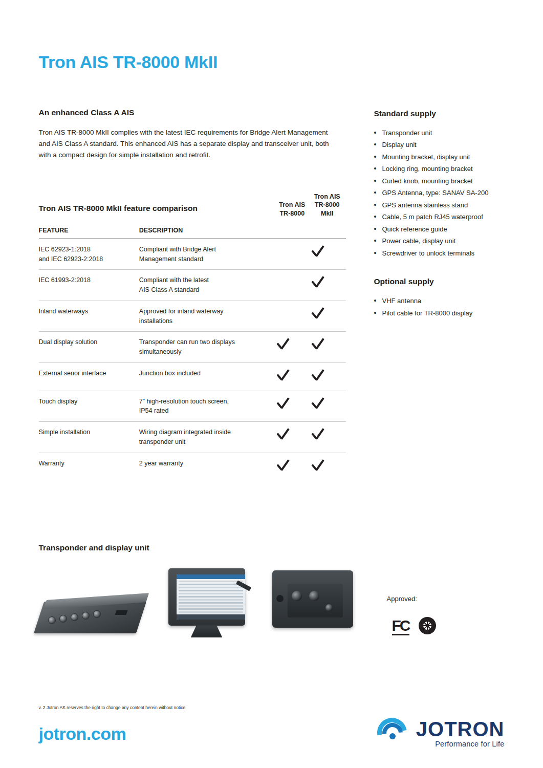Tron AIS TR-8000 MkII
An enhanced Class A AIS
Tron AIS TR-8000 MkII complies with the latest IEC requirements for Bridge Alert Management and AIS Class A standard. This enhanced AIS has a separate display and transceiver unit, both with a compact design for simple installation and retrofit.
| Tron AIS TR-8000 MkII feature comparison | Tron AIS TR-8000 | Tron AIS TR-8000 MkII |
| --- | --- | --- |
| FEATURE | DESCRIPTION | | |
| IEC 62923-1:2018 and IEC 62923-2:2018 | Compliant with Bridge Alert Management standard | | |
| IEC 61993-2:2018 | Compliant with the latest AIS Class A standard | | |
| Inland waterways | Approved for inland waterway installations | | |
| Dual display solution | Transponder can run two displays simultaneously | | |
| External senor interface | Junction box included | | |
| Touch display | 7” high-resolution touch screen, IP54 rated | | |
| Simple installation | Wiring diagram integrated inside transponder unit | | |
| Warranty | 2 year warranty | | |
Standard supply
Transponder unit
Display unit
Mounting bracket, display unit
Locking ring, mounting bracket
Curled knob, mounting bracket
GPS Antenna, type: SANAV SA-200
GPS antenna stainless stand
Cable, 5 m patch RJ45 waterproof
Quick reference guide
Power cable, display unit
Screwdriver to unlock terminals
Optional supply
VHF antenna
Pilot cable for TR-8000 display
Transponder and display unit
Approved:
FC
v. 2 Jotron AS reserves the right to change any content herein without notice
jotron.com
JOTRON
Performance for Life